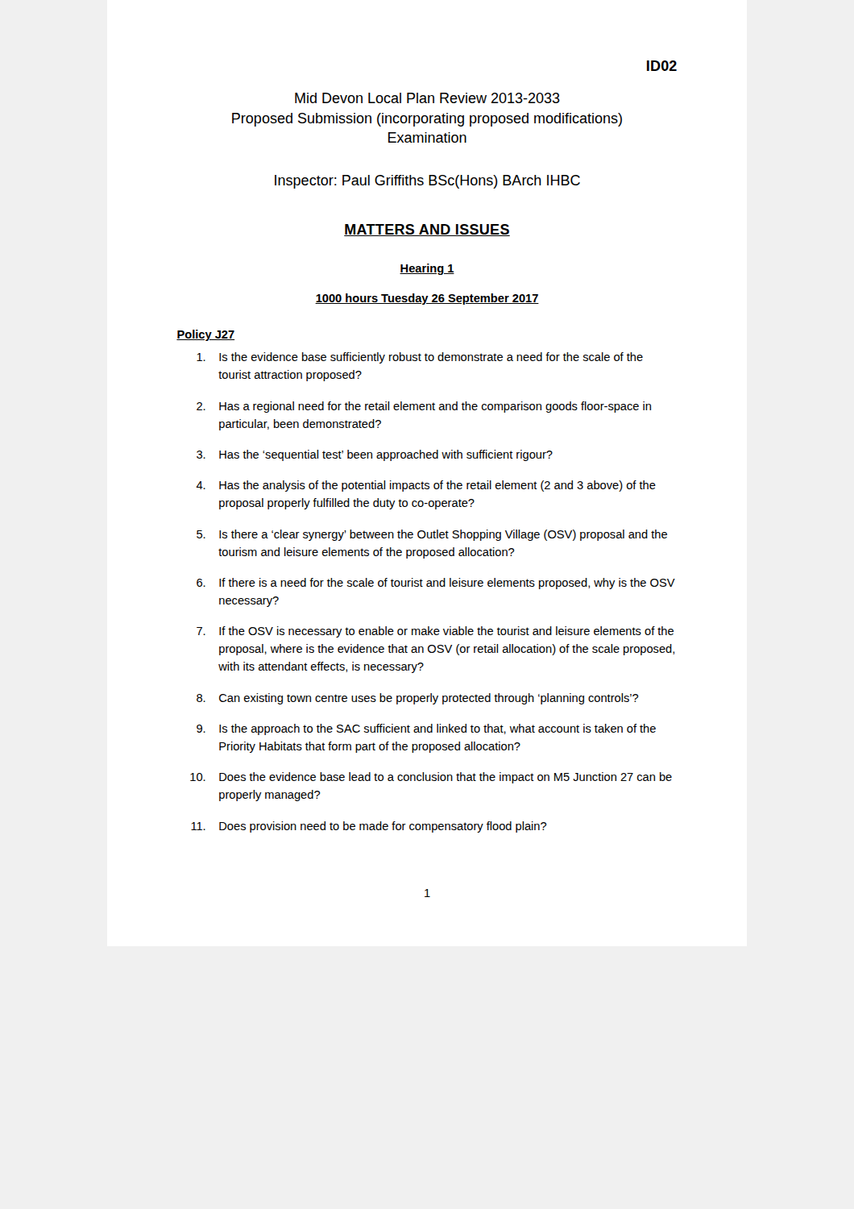ID02
Mid Devon Local Plan Review 2013-2033
Proposed Submission (incorporating proposed modifications)
Examination
Inspector: Paul Griffiths BSc(Hons) BArch IHBC
MATTERS AND ISSUES
Hearing 1
1000 hours Tuesday 26 September 2017
Policy J27
Is the evidence base sufficiently robust to demonstrate a need for the scale of the tourist attraction proposed?
Has a regional need for the retail element and the comparison goods floor-space in particular, been demonstrated?
Has the ‘sequential test’ been approached with sufficient rigour?
Has the analysis of the potential impacts of the retail element (2 and 3 above) of the proposal properly fulfilled the duty to co-operate?
Is there a ‘clear synergy’ between the Outlet Shopping Village (OSV) proposal and the tourism and leisure elements of the proposed allocation?
If there is a need for the scale of tourist and leisure elements proposed, why is the OSV necessary?
If the OSV is necessary to enable or make viable the tourist and leisure elements of the proposal, where is the evidence that an OSV (or retail allocation) of the scale proposed, with its attendant effects, is necessary?
Can existing town centre uses be properly protected through ‘planning controls’?
Is the approach to the SAC sufficient and linked to that, what account is taken of the Priority Habitats that form part of the proposed allocation?
Does the evidence base lead to a conclusion that the impact on M5 Junction 27 can be properly managed?
Does provision need to be made for compensatory flood plain?
1